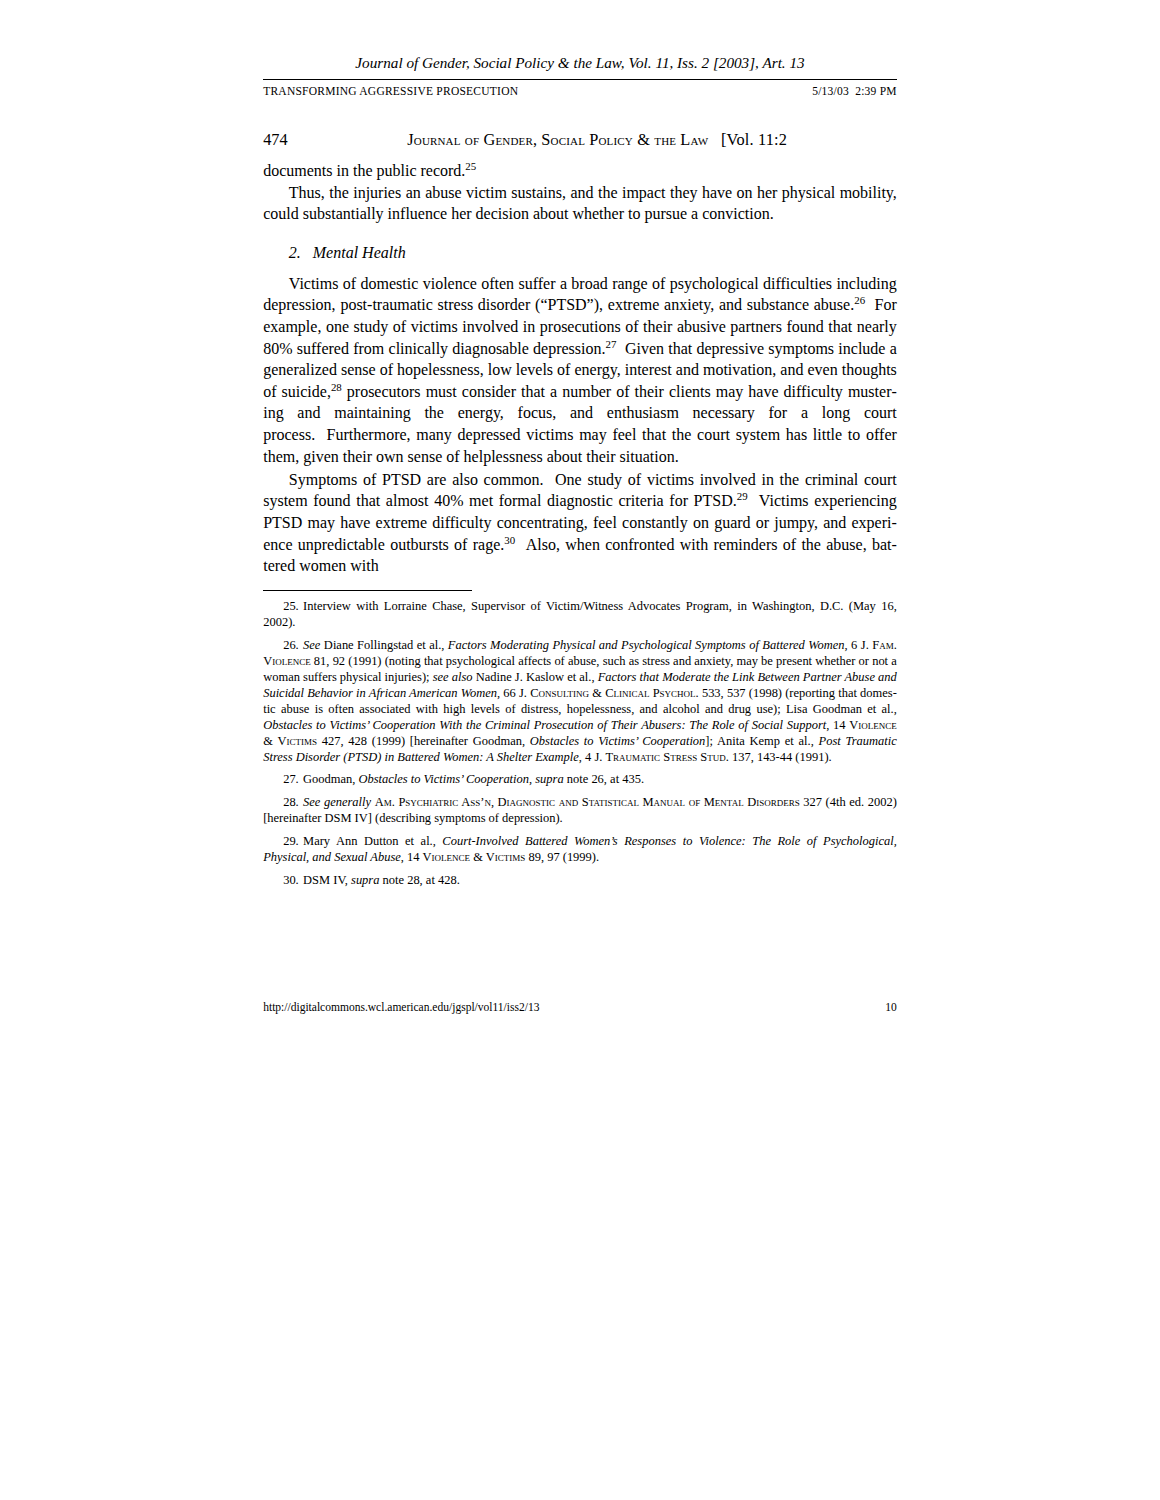Journal of Gender, Social Policy & the Law, Vol. 11, Iss. 2 [2003], Art. 13
Transforming Aggressive Prosecution 5/13/03 2:39 PM
474 Journal of Gender, Social Policy & the Law [Vol. 11:2
documents in the public record.25
Thus, the injuries an abuse victim sustains, and the impact they have on her physical mobility, could substantially influence her decision about whether to pursue a conviction.
2. Mental Health
Victims of domestic violence often suffer a broad range of psychological difficulties including depression, post-traumatic stress disorder (“PTSD”), extreme anxiety, and substance abuse.26 For example, one study of victims involved in prosecutions of their abusive partners found that nearly 80% suffered from clinically diagnosable depression.27 Given that depressive symptoms include a generalized sense of hopelessness, low levels of energy, interest and motivation, and even thoughts of suicide,28 prosecutors must consider that a number of their clients may have difficulty mustering and maintaining the energy, focus, and enthusiasm necessary for a long court process. Furthermore, many depressed victims may feel that the court system has little to offer them, given their own sense of helplessness about their situation.
Symptoms of PTSD are also common. One study of victims involved in the criminal court system found that almost 40% met formal diagnostic criteria for PTSD.29 Victims experiencing PTSD may have extreme difficulty concentrating, feel constantly on guard or jumpy, and experience unpredictable outbursts of rage.30 Also, when confronted with reminders of the abuse, battered women with
25. Interview with Lorraine Chase, Supervisor of Victim/Witness Advocates Program, in Washington, D.C. (May 16, 2002).
26. See Diane Follingstad et al., Factors Moderating Physical and Psychological Symptoms of Battered Women, 6 J. Fam. Violence 81, 92 (1991) (noting that psychological affects of abuse, such as stress and anxiety, may be present whether or not a woman suffers physical injuries); see also Nadine J. Kaslow et al., Factors that Moderate the Link Between Partner Abuse and Suicidal Behavior in African American Women, 66 J. Consulting & Clinical Psychol. 533, 537 (1998) (reporting that domestic abuse is often associated with high levels of distress, hopelessness, and alcohol and drug use); Lisa Goodman et al., Obstacles to Victims’ Cooperation With the Criminal Prosecution of Their Abusers: The Role of Social Support, 14 Violence & Victims 427, 428 (1999) [hereinafter Goodman, Obstacles to Victims’ Cooperation]; Anita Kemp et al., Post Traumatic Stress Disorder (PTSD) in Battered Women: A Shelter Example, 4 J. Traumatic Stress Stud. 137, 143-44 (1991).
27. Goodman, Obstacles to Victims’ Cooperation, supra note 26, at 435.
28. See generally Am. Psychiatric Ass’n, Diagnostic and Statistical Manual of Mental Disorders 327 (4th ed. 2002) [hereinafter DSM IV] (describing symptoms of depression).
29. Mary Ann Dutton et al., Court-Involved Battered Women’s Responses to Violence: The Role of Psychological, Physical, and Sexual Abuse, 14 Violence & Victims 89, 97 (1999).
30. DSM IV, supra note 28, at 428.
http://digitalcommons.wcl.american.edu/jgspl/vol11/iss2/13 10